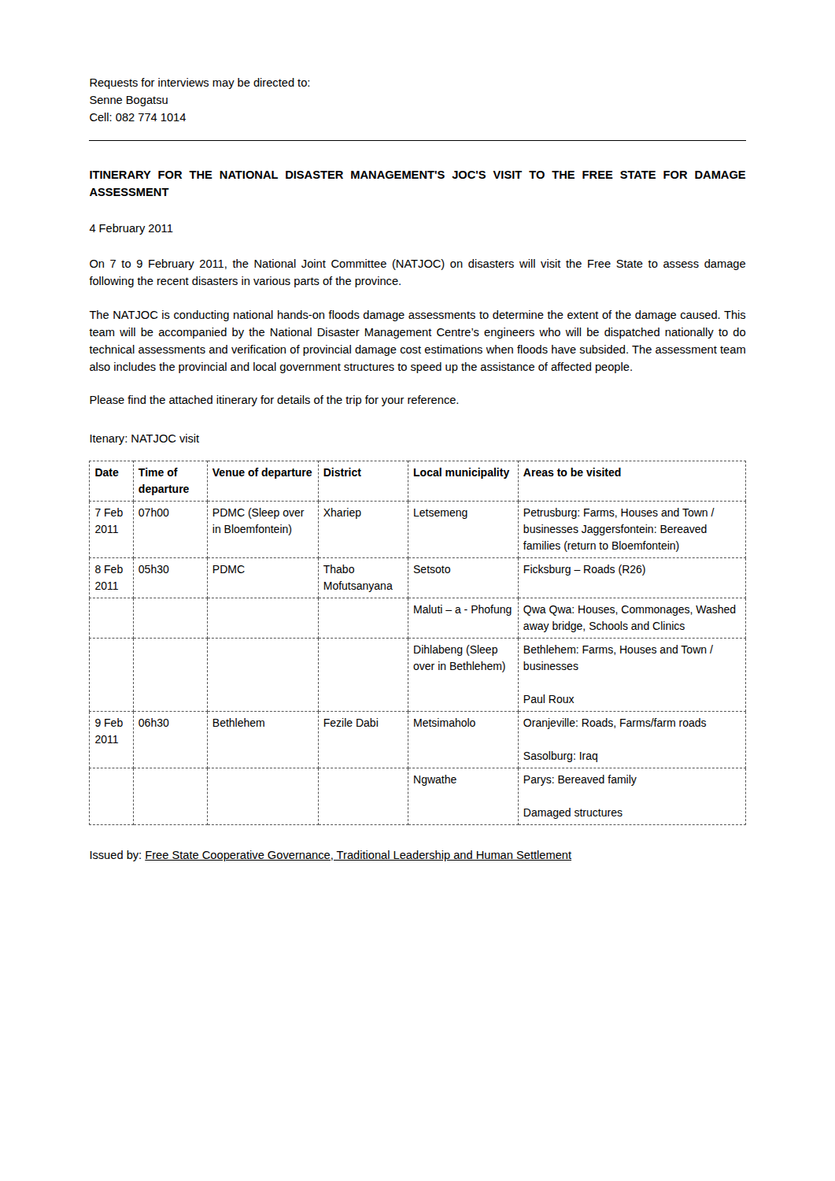Requests for interviews may be directed to:
Senne Bogatsu
Cell: 082 774 1014
Itinerary for the National Disaster Management's JOC's Visit to the Free State for Damage Assessment
4 February 2011
On 7 to 9 February 2011, the National Joint Committee (NATJOC) on disasters will visit the Free State to assess damage following the recent disasters in various parts of the province.
The NATJOC is conducting national hands-on floods damage assessments to determine the extent of the damage caused. This team will be accompanied by the National Disaster Management Centre’s engineers who will be dispatched nationally to do technical assessments and verification of provincial damage cost estimations when floods have subsided. The assessment team also includes the provincial and local government structures to speed up the assistance of affected people.
Please find the attached itinerary for details of the trip for your reference.
Itenary: NATJOC visit
| Date | Time of departure | Venue of departure | District | Local municipality | Areas to be visited |
| --- | --- | --- | --- | --- | --- |
| 7 Feb 2011 | 07h00 | PDMC (Sleep over in Bloemfontein) | Xhariep | Letsemeng | Petrusburg: Farms, Houses and Town / businesses Jaggersfontein: Bereaved families (return to Bloemfontein) |
| 8 Feb 2011 | 05h30 | PDMC | Thabo Mofutsanyana | Setsoto | Ficksburg – Roads (R26) |
| | | | | Maluti – a - Phofung | Qwa Qwa: Houses, Commonages, Washed away bridge, Schools and Clinics |
| | | | | Dihlabeng (Sleep over in Bethlehem) | Bethlehem: Farms, Houses and Town / businesses Paul Roux |
| 9 Feb 2011 | 06h30 | Bethlehem | Fezile Dabi | Metsimaholo | Oranjeville: Roads, Farms/farm roads Sasolburg: Iraq |
| | | | | Ngwathe | Parys: Bereaved family Damaged structures |
Issued by: Free State Cooperative Governance, Traditional Leadership and Human Settlement